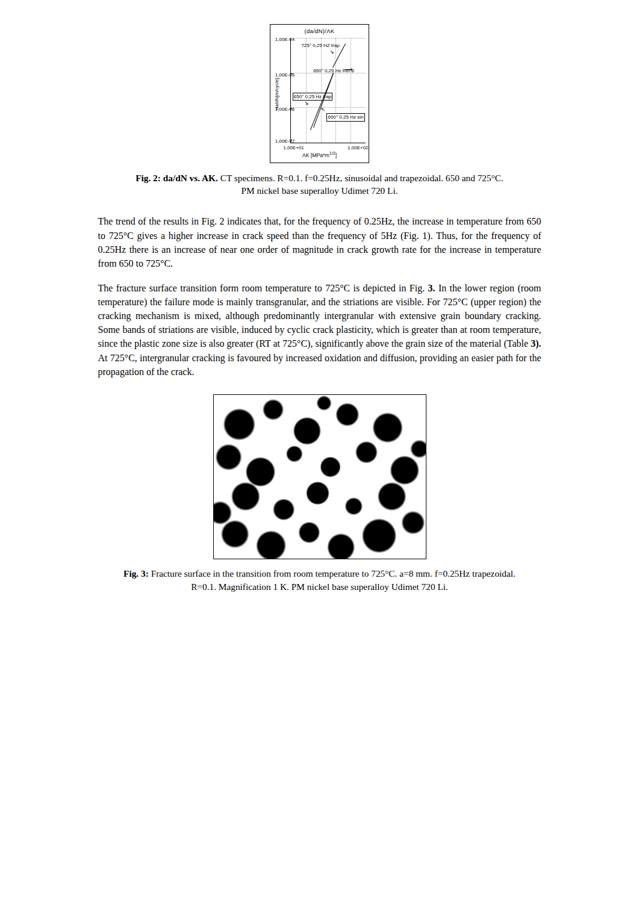(da/dN)/ΛK
1,00E-04 1,00E-05 1,00E-06 1,00E-07
da/dN[m/cycle] 725° 0,25 HZ trap ↘
650° 0,25 Hz Ref 6 ⟶ 650° 0,25 Hz trap ↘ 650° 0,25 Hz sin ↖
1,00E+01 1,00E+02
ΛK [MPa*m1/2]
Fig. 2: da/dN vs. AK. CT specimens. R=0.1. f=0.25Hz, sinusoidal and trapezoidal. 650 and 725°C.
PM nickel base superalloy Udimet 720 Li.
The trend of the results in Fig. 2 indicates that, for the frequency of 0.25Hz, the increase in temperature from 650 to 725°C gives a higher increase in crack speed than the frequency of 5Hz (Fig. 1). Thus, for the frequency of 0.25Hz there is an increase of near one order of magnitude in crack growth rate for the increase in temperature from 650 to 725°C.
The fracture surface transition form room temperature to 725°C is depicted in Fig. 3. In the lower region (room temperature) the failure mode is mainly transgranular, and the striations are visible. For 725°C (upper region) the cracking mechanism is mixed, although predominantly intergranular with extensive grain boundary cracking. Some bands of striations are visible, induced by cyclic crack plasticity, which is greater than at room temperature, since the plastic zone size is also greater (RT at 725°C), significantly above the grain size of the material (Table 3). At 725°C, intergranular cracking is favoured by increased oxidation and diffusion, providing an easier path for the propagation of the crack.
Fig. 3: Fracture surface in the transition from room temperature to 725°C. a=8 mm. f=0.25Hz trapezoidal.
R=0.1. Magnification 1 K. PM nickel base superalloy Udimet 720 Li.